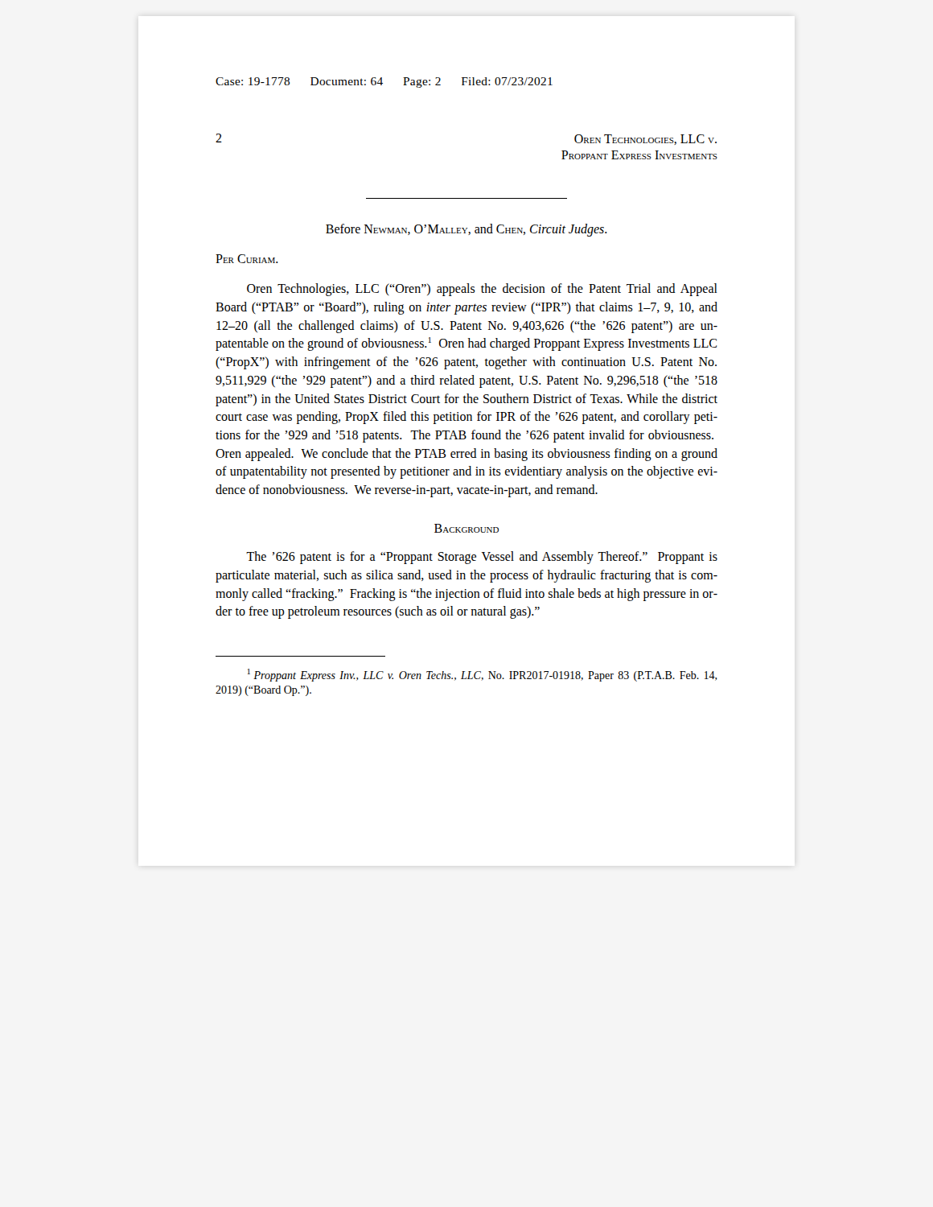Case: 19-1778 Document: 64 Page: 2 Filed: 07/23/2021
2
Oren Technologies, LLC v.
Proppant Express Investments
Before Newman, O’Malley, and Chen, Circuit Judges.
Per Curiam.
Oren Technologies, LLC (“Oren”) appeals the decision of the Patent Trial and Appeal Board (“PTAB” or “Board”), ruling on inter partes review (“IPR”) that claims 1–7, 9, 10, and 12–20 (all the challenged claims) of U.S. Patent No. 9,403,626 (“the ’626 patent”) are unpatentable on the ground of obviousness.1 Oren had charged Proppant Express Investments LLC (“PropX”) with infringement of the ’626 patent, together with continuation U.S. Patent No. 9,511,929 (“the ’929 patent”) and a third related patent, U.S. Patent No. 9,296,518 (“the ’518 patent”) in the United States District Court for the Southern District of Texas. While the district court case was pending, PropX filed this petition for IPR of the ’626 patent, and corollary petitions for the ’929 and ’518 patents. The PTAB found the ’626 patent invalid for obviousness. Oren appealed. We conclude that the PTAB erred in basing its obviousness finding on a ground of unpatentability not presented by petitioner and in its evidentiary analysis on the objective evidence of nonobviousness. We reverse-in-part, vacate-in-part, and remand.
Background
The ’626 patent is for a “Proppant Storage Vessel and Assembly Thereof.” Proppant is particulate material, such as silica sand, used in the process of hydraulic fracturing that is commonly called “fracking.” Fracking is “the injection of fluid into shale beds at high pressure in order to free up petroleum resources (such as oil or natural gas).”
1 Proppant Express Inv., LLC v. Oren Techs., LLC, No. IPR2017-01918, Paper 83 (P.T.A.B. Feb. 14, 2019) (“Board Op.”).